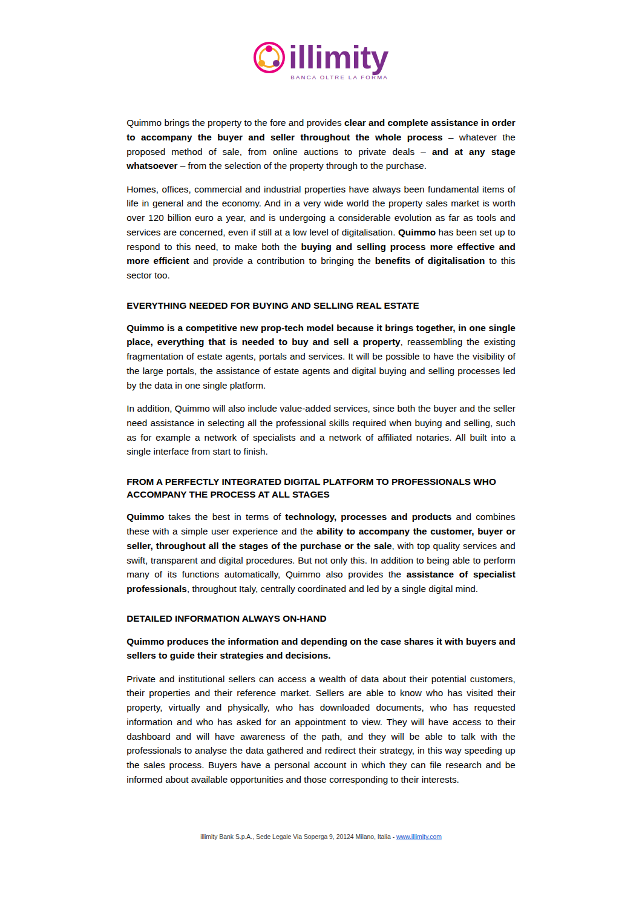illimity
BANCA OLTRE LA FORMA
Quimmo brings the property to the fore and provides clear and complete assistance in order to accompany the buyer and seller throughout the whole process – whatever the proposed method of sale, from online auctions to private deals – and at any stage whatsoever – from the selection of the property through to the purchase.
Homes, offices, commercial and industrial properties have always been fundamental items of life in general and the economy. And in a very wide world the property sales market is worth over 120 billion euro a year, and is undergoing a considerable evolution as far as tools and services are concerned, even if still at a low level of digitalisation. Quimmo has been set up to respond to this need, to make both the buying and selling process more effective and more efficient and provide a contribution to bringing the benefits of digitalisation to this sector too.
EVERYTHING NEEDED FOR BUYING AND SELLING REAL ESTATE
Quimmo is a competitive new prop-tech model because it brings together, in one single place, everything that is needed to buy and sell a property, reassembling the existing fragmentation of estate agents, portals and services. It will be possible to have the visibility of the large portals, the assistance of estate agents and digital buying and selling processes led by the data in one single platform.
In addition, Quimmo will also include value-added services, since both the buyer and the seller need assistance in selecting all the professional skills required when buying and selling, such as for example a network of specialists and a network of affiliated notaries. All built into a single interface from start to finish.
FROM A PERFECTLY INTEGRATED DIGITAL PLATFORM TO PROFESSIONALS WHO ACCOMPANY THE PROCESS AT ALL STAGES
Quimmo takes the best in terms of technology, processes and products and combines these with a simple user experience and the ability to accompany the customer, buyer or seller, throughout all the stages of the purchase or the sale, with top quality services and swift, transparent and digital procedures. But not only this. In addition to being able to perform many of its functions automatically, Quimmo also provides the assistance of specialist professionals, throughout Italy, centrally coordinated and led by a single digital mind.
DETAILED INFORMATION ALWAYS ON-HAND
Quimmo produces the information and depending on the case shares it with buyers and sellers to guide their strategies and decisions.
Private and institutional sellers can access a wealth of data about their potential customers, their properties and their reference market. Sellers are able to know who has visited their property, virtually and physically, who has downloaded documents, who has requested information and who has asked for an appointment to view. They will have access to their dashboard and will have awareness of the path, and they will be able to talk with the professionals to analyse the data gathered and redirect their strategy, in this way speeding up the sales process. Buyers have a personal account in which they can file research and be informed about available opportunities and those corresponding to their interests.
illimity Bank S.p.A., Sede Legale Via Soperga 9, 20124 Milano, Italia - www.illimity.com